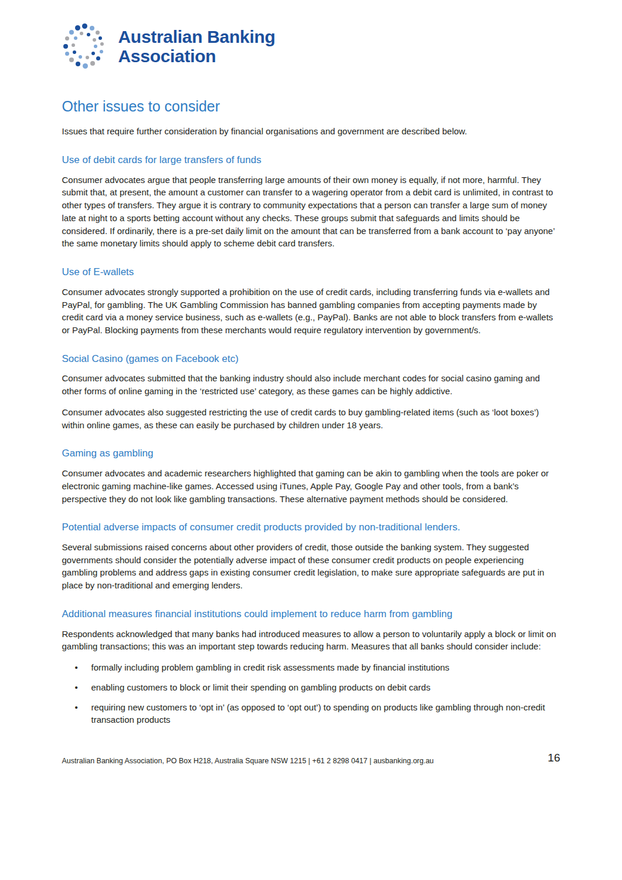Australian Banking
Association
Other issues to consider
Issues that require further consideration by financial organisations and government are described below.
Use of debit cards for large transfers of funds
Consumer advocates argue that people transferring large amounts of their own money is equally, if not more, harmful. They submit that, at present, the amount a customer can transfer to a wagering operator from a debit card is unlimited, in contrast to other types of transfers. They argue it is contrary to community expectations that a person can transfer a large sum of money late at night to a sports betting account without any checks. These groups submit that safeguards and limits should be considered. If ordinarily, there is a pre-set daily limit on the amount that can be transferred from a bank account to ‘pay anyone’ the same monetary limits should apply to scheme debit card transfers.
Use of E-wallets
Consumer advocates strongly supported a prohibition on the use of credit cards, including transferring funds via e-wallets and PayPal, for gambling. The UK Gambling Commission has banned gambling companies from accepting payments made by credit card via a money service business, such as e-wallets (e.g., PayPal). Banks are not able to block transfers from e-wallets or PayPal. Blocking payments from these merchants would require regulatory intervention by government/s.
Social Casino (games on Facebook etc)
Consumer advocates submitted that the banking industry should also include merchant codes for social casino gaming and other forms of online gaming in the ‘restricted use’ category, as these games can be highly addictive.
Consumer advocates also suggested restricting the use of credit cards to buy gambling-related items (such as ‘loot boxes’) within online games, as these can easily be purchased by children under 18 years.
Gaming as gambling
Consumer advocates and academic researchers highlighted that gaming can be akin to gambling when the tools are poker or electronic gaming machine-like games. Accessed using iTunes, Apple Pay, Google Pay and other tools, from a bank’s perspective they do not look like gambling transactions. These alternative payment methods should be considered.
Potential adverse impacts of consumer credit products provided by non-traditional lenders.
Several submissions raised concerns about other providers of credit, those outside the banking system. They suggested governments should consider the potentially adverse impact of these consumer credit products on people experiencing gambling problems and address gaps in existing consumer credit legislation, to make sure appropriate safeguards are put in place by non-traditional and emerging lenders.
Additional measures financial institutions could implement to reduce harm from gambling
Respondents acknowledged that many banks had introduced measures to allow a person to voluntarily apply a block or limit on gambling transactions; this was an important step towards reducing harm. Measures that all banks should consider include:
formally including problem gambling in credit risk assessments made by financial institutions
enabling customers to block or limit their spending on gambling products on debit cards
requiring new customers to ‘opt in’ (as opposed to ‘opt out’) to spending on products like gambling through non-credit transaction products
Australian Banking Association, PO Box H218, Australia Square NSW 1215 | +61 2 8298 0417 | ausbanking.org.au
16